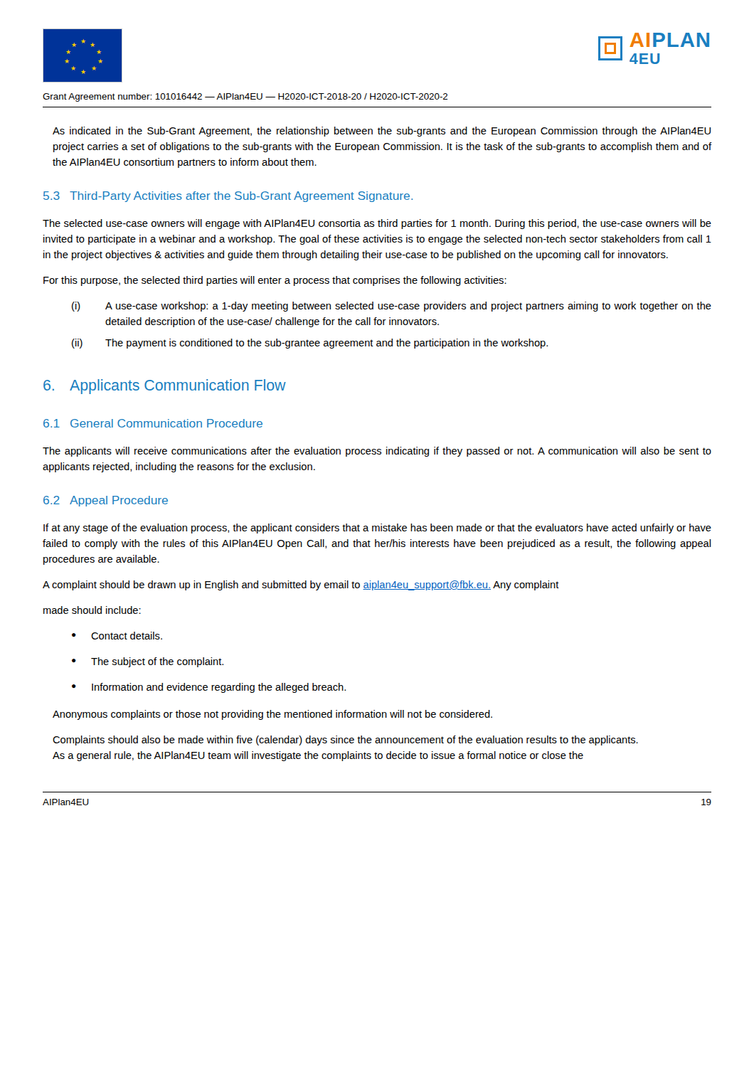★ ★ ★ ★ ★ ★ ★ ★ ★ ★
AIPLAN
4EU
Grant Agreement number: 101016442 — AIPlan4EU — H2020-ICT-2018-20 / H2020-ICT-2020-2
As indicated in the Sub-Grant Agreement, the relationship between the sub-grants and the European Commission through the AIPlan4EU project carries a set of obligations to the sub-grants with the European Commission. It is the task of the sub-grants to accomplish them and of the AIPlan4EU consortium partners to inform about them.
5.3 Third-Party Activities after the Sub-Grant Agreement Signature.
The selected use-case owners will engage with AIPlan4EU consortia as third parties for 1 month. During this period, the use-case owners will be invited to participate in a webinar and a workshop. The goal of these activities is to engage the selected non-tech sector stakeholders from call 1 in the project objectives & activities and guide them through detailing their use-case to be published on the upcoming call for innovators.
For this purpose, the selected third parties will enter a process that comprises the following activities:
(i) A use-case workshop: a 1-day meeting between selected use-case providers and project partners aiming to work together on the detailed description of the use-case/ challenge for the call for innovators.
(ii) The payment is conditioned to the sub-grantee agreement and the participation in the workshop.
6. Applicants Communication Flow
6.1 General Communication Procedure
The applicants will receive communications after the evaluation process indicating if they passed or not. A communication will also be sent to applicants rejected, including the reasons for the exclusion.
6.2 Appeal Procedure
If at any stage of the evaluation process, the applicant considers that a mistake has been made or that the evaluators have acted unfairly or have failed to comply with the rules of this AIPlan4EU Open Call, and that her/his interests have been prejudiced as a result, the following appeal procedures are available.
A complaint should be drawn up in English and submitted by email to aiplan4eu_support@fbk.eu. Any complaint
made should include:
Contact details.
The subject of the complaint.
Information and evidence regarding the alleged breach.
Anonymous complaints or those not providing the mentioned information will not be considered.
Complaints should also be made within five (calendar) days since the announcement of the evaluation results to the applicants.
As a general rule, the AIPlan4EU team will investigate the complaints to decide to issue a formal notice or close the
AIPlan4EU 19